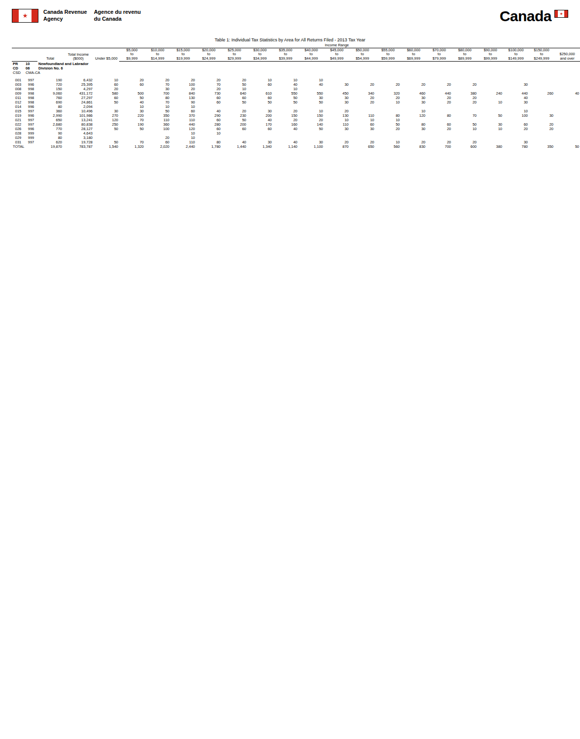Canada Revenue
Agency
Agence du revenu
du Canada
Canada
Table 1: Individual Tax Statistics by Area for All Returns Filed - 2013 Tax Year
| | Income Range |
| --- | --- |
| | | Total | Total Income ($000) | Under $5,000 | $5,000 to $9,999 | $10,000 to $14,999 | $15,000 to $19,999 | $20,000 to $24,999 | $25,000 to $29,999 | $30,000 to $34,999 | $35,000 to $39,999 | $40,000 to $44,999 | $45,000 to $49,999 | $50,000 to $54,999 | $55,000 to $59,999 | $60,000 to $69,999 | $70,000 to $79,999 | $80,000 to $89,999 | $90,000 to $99,999 | $100,000 to $149,999 | $150,000 to $249,999 | $250,000 and over |
| PR | 10 | Newfoundland and Labrador | |
| CD | 06 | Division No. 6 | |
| CSD | CMA-CA | |
| 001 | 997 | 190 | 6,432 | 10 | 20 | 20 | 20 | 20 | 20 | 10 | 10 | 10 | | | | | | | | | | |
| 003 | 996 | 720 | 25,395 | 60 | 60 | 70 | 100 | 70 | 50 | 60 | 40 | 40 | 30 | 20 | 20 | 20 | 20 | 20 | | 30 | | |
| 008 | 998 | 150 | 4,297 | 20 | | 30 | 20 | 20 | 10 | | 10 | | | | | | | | | | | |
| 009 | 998 | 9,060 | 431,172 | 580 | 500 | 700 | 840 | 730 | 640 | 610 | 550 | 550 | 450 | 340 | 320 | 460 | 440 | 380 | 240 | 440 | 260 | 40 |
| 011 | 998 | 760 | 27,297 | 60 | 50 | 80 | 130 | 60 | 60 | 60 | 50 | 30 | 30 | 20 | 20 | 30 | 20 | 20 | | 40 | | |
| 012 | 998 | 690 | 24,861 | 50 | 40 | 70 | 90 | 60 | 50 | 50 | 50 | 50 | 30 | 20 | 10 | 30 | 20 | 20 | 10 | 30 | | |
| 014 | 996 | 80 | 2,094 | | 10 | 10 | 10 | | | | | | | | | | | | | | | |
| 015 | 997 | 360 | 10,496 | 30 | 30 | 50 | 60 | 40 | 20 | 30 | 20 | 10 | 20 | | | 10 | | | | 10 | | |
| 019 | 996 | 2,990 | 101,986 | 270 | 220 | 350 | 370 | 290 | 230 | 200 | 150 | 150 | 130 | 110 | 80 | 120 | 80 | 70 | 50 | 100 | 30 | |
| 021 | 997 | 650 | 13,241 | 120 | 70 | 110 | 110 | 60 | 50 | 40 | 20 | 20 | 10 | 10 | 10 | | | | | | | |
| 022 | 997 | 2,680 | 80,838 | 250 | 190 | 360 | 440 | 280 | 200 | 170 | 160 | 140 | 110 | 60 | 50 | 80 | 60 | 50 | 30 | 60 | 20 | |
| 026 | 996 | 770 | 28,127 | 50 | 50 | 100 | 120 | 60 | 60 | 60 | 40 | 50 | 30 | 30 | 20 | 30 | 20 | 10 | 10 | 20 | 20 | |
| 028 | 999 | 90 | 4,643 | | | | 10 | 10 | | | | | | | | | | | | | | |
| 029 | 999 | 80 | 3,180 | | | 20 | 10 | | | | | | | | | | | | | | | |
| 031 | 997 | 620 | 19,728 | 50 | 70 | 60 | 110 | 80 | 40 | 30 | 40 | 30 | 20 | 20 | 10 | 20 | 20 | 20 | | 30 | | |
| TOTAL | | 19,870 | 783,787 | 1,540 | 1,320 | 2,020 | 2,440 | 1,780 | 1,440 | 1,340 | 1,140 | 1,100 | 870 | 650 | 560 | 830 | 700 | 600 | 380 | 780 | 350 | 50 |